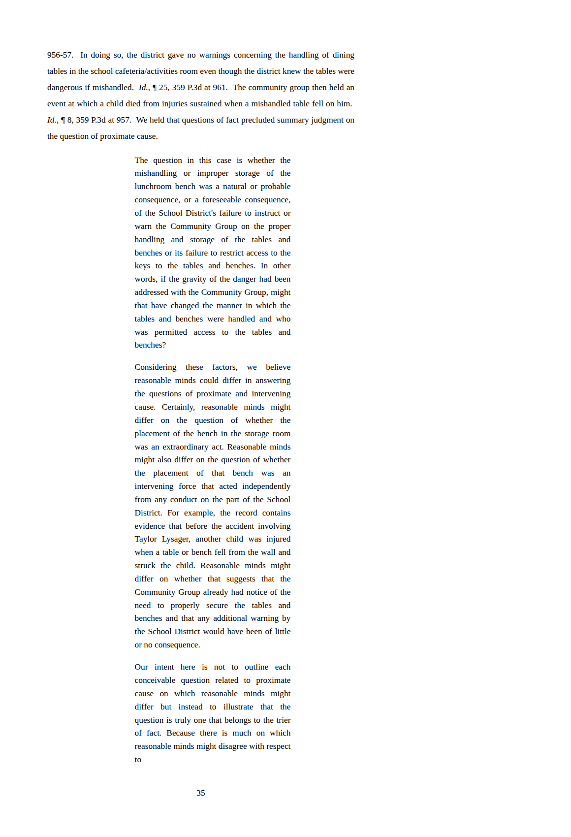956-57. In doing so, the district gave no warnings concerning the handling of dining tables in the school cafeteria/activities room even though the district knew the tables were dangerous if mishandled. Id., ¶ 25, 359 P.3d at 961. The community group then held an event at which a child died from injuries sustained when a mishandled table fell on him. Id., ¶ 8, 359 P.3d at 957. We held that questions of fact precluded summary judgment on the question of proximate cause.
The question in this case is whether the mishandling or improper storage of the lunchroom bench was a natural or probable consequence, or a foreseeable consequence, of the School District's failure to instruct or warn the Community Group on the proper handling and storage of the tables and benches or its failure to restrict access to the keys to the tables and benches. In other words, if the gravity of the danger had been addressed with the Community Group, might that have changed the manner in which the tables and benches were handled and who was permitted access to the tables and benches?
Considering these factors, we believe reasonable minds could differ in answering the questions of proximate and intervening cause. Certainly, reasonable minds might differ on the question of whether the placement of the bench in the storage room was an extraordinary act. Reasonable minds might also differ on the question of whether the placement of that bench was an intervening force that acted independently from any conduct on the part of the School District. For example, the record contains evidence that before the accident involving Taylor Lysager, another child was injured when a table or bench fell from the wall and struck the child. Reasonable minds might differ on whether that suggests that the Community Group already had notice of the need to properly secure the tables and benches and that any additional warning by the School District would have been of little or no consequence.
Our intent here is not to outline each conceivable question related to proximate cause on which reasonable minds might differ but instead to illustrate that the question is truly one that belongs to the trier of fact. Because there is much on which reasonable minds might disagree with respect to
35